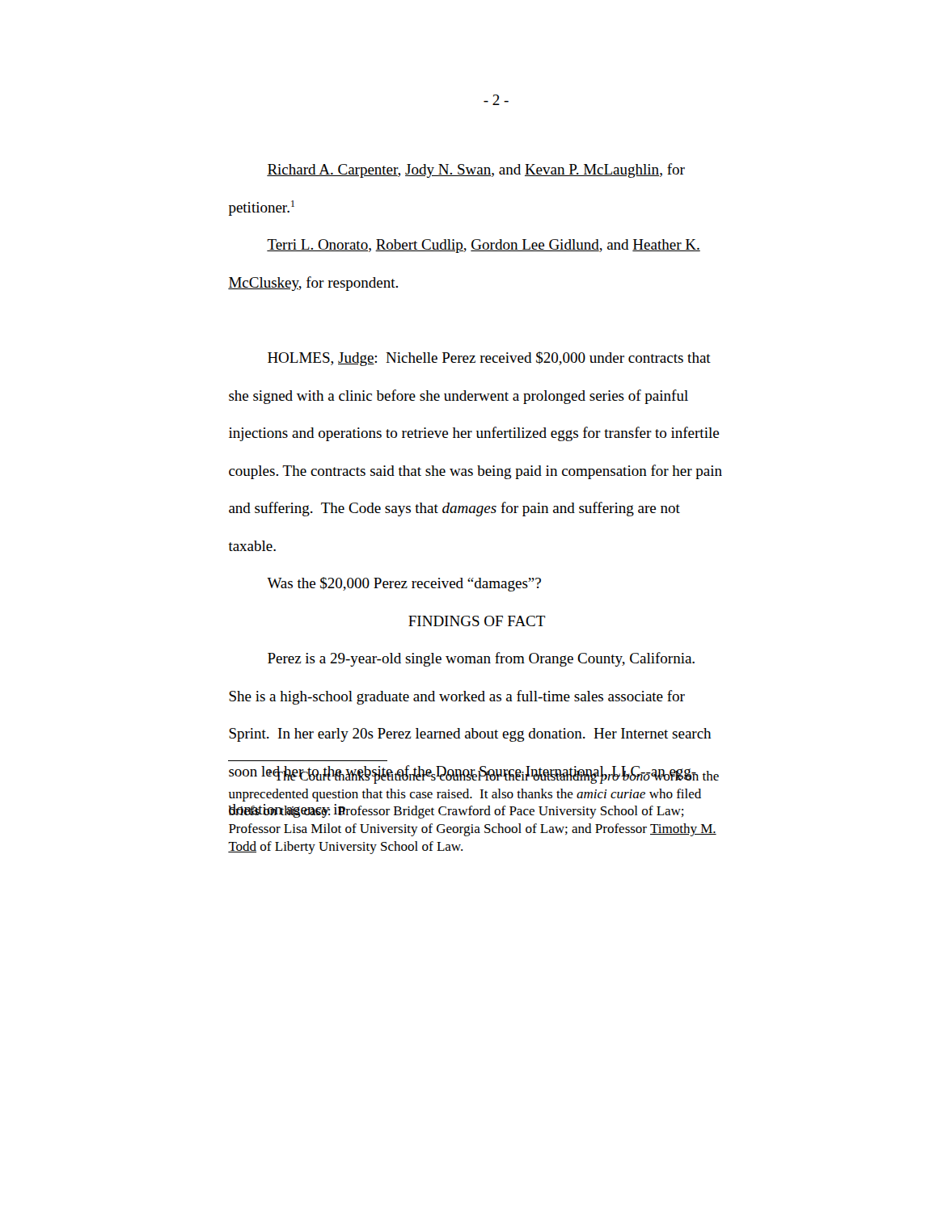- 2 -
Richard A. Carpenter, Jody N. Swan, and Kevan P. McLaughlin, for petitioner.1
Terri L. Onorato, Robert Cudlip, Gordon Lee Gidlund, and Heather K. McCluskey, for respondent.
HOLMES, Judge: Nichelle Perez received $20,000 under contracts that she signed with a clinic before she underwent a prolonged series of painful injections and operations to retrieve her unfertilized eggs for transfer to infertile couples. The contracts said that she was being paid in compensation for her pain and suffering. The Code says that damages for pain and suffering are not taxable.
Was the $20,000 Perez received “damages”?
FINDINGS OF FACT
Perez is a 29-year-old single woman from Orange County, California. She is a high-school graduate and worked as a full-time sales associate for Sprint. In her early 20s Perez learned about egg donation. Her Internet search soon led her to the website of the Donor Source International, LLC--an egg-donation agency in
1 The Court thanks petitioner’s counsel for their outstanding pro bono work on the unprecedented question that this case raised. It also thanks the amici curiae who filed briefs on this case: Professor Bridget Crawford of Pace University School of Law; Professor Lisa Milot of University of Georgia School of Law; and Professor Timothy M. Todd of Liberty University School of Law.